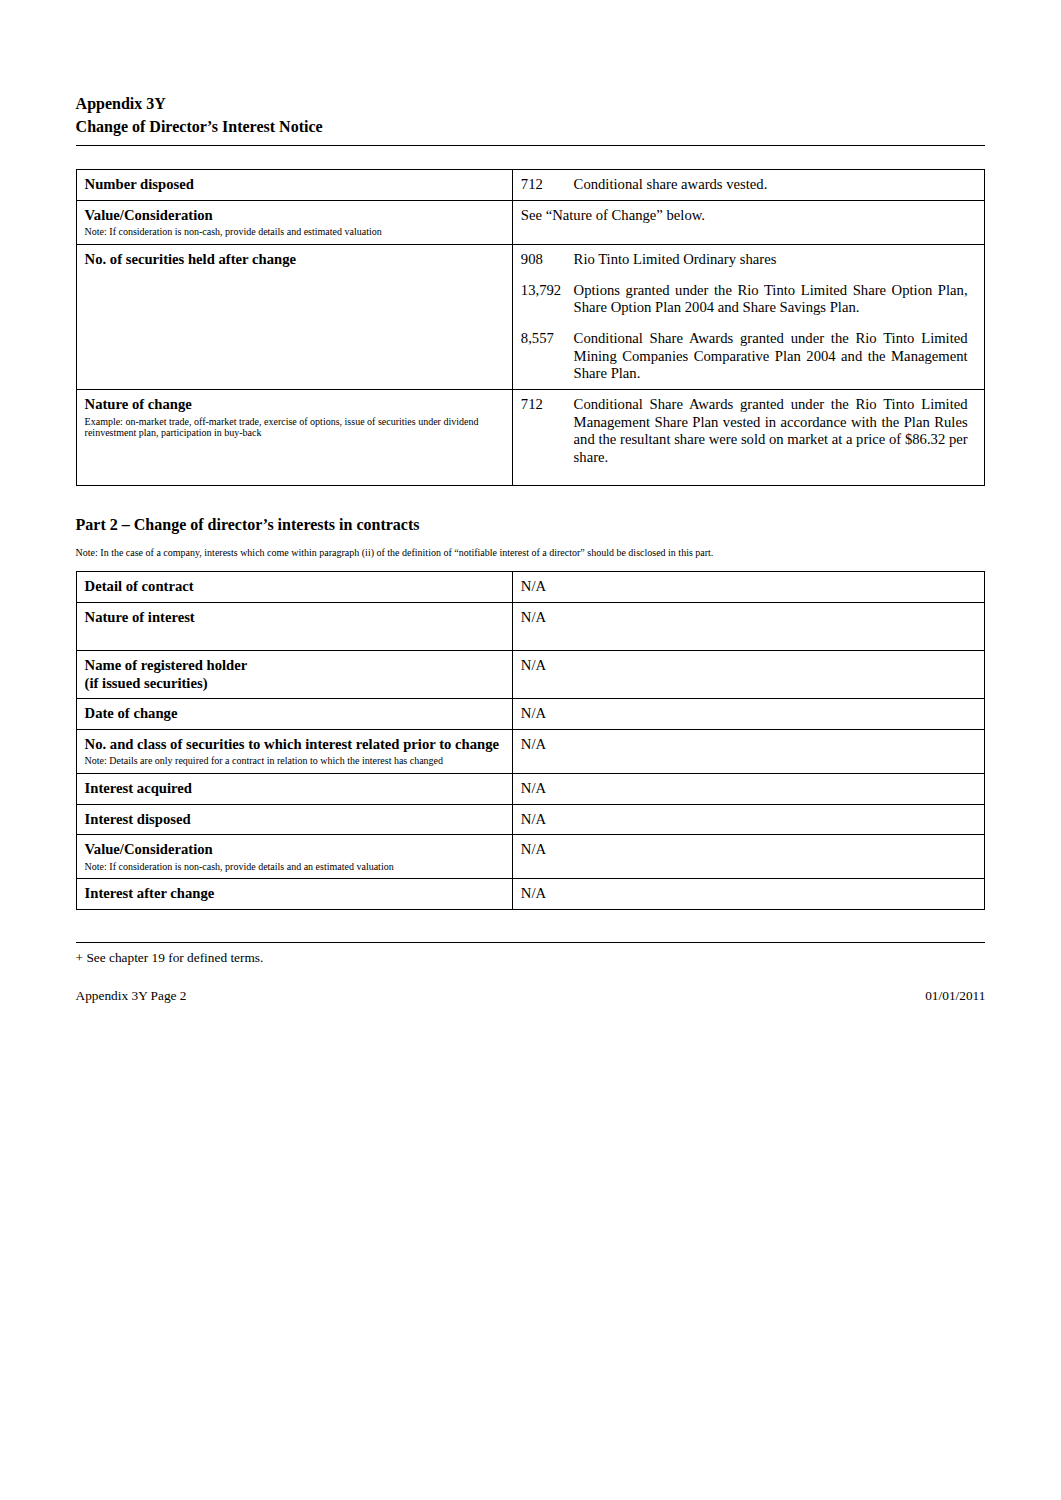Appendix 3Y
Change of Director’s Interest Notice
| Number disposed | 712 Conditional share awards vested. |
| Value/Consideration Note: If consideration is non-cash, provide details and estimated valuation | See “Nature of Change” below. |
| No. of securities held after change | 908 Rio Tinto Limited Ordinary shares 13,792 Options granted under the Rio Tinto Limited Share Option Plan, Share Option Plan 2004 and Share Savings Plan. 8,557 Conditional Share Awards granted under the Rio Tinto Limited Mining Companies Comparative Plan 2004 and the Management Share Plan. |
| Nature of change Example: on-market trade, off-market trade, exercise of options, issue of securities under dividend reinvestment plan, participation in buy-back | 712 Conditional Share Awards granted under the Rio Tinto Limited Management Share Plan vested in accordance with the Plan Rules and the resultant share were sold on market at a price of $86.32 per share. |
Part 2 – Change of director’s interests in contracts
Note: In the case of a company, interests which come within paragraph (ii) of the definition of “notifiable interest of a director” should be disclosed in this part.
| Detail of contract | N/A |
| Nature of interest | N/A |
| Name of registered holder (if issued securities) | N/A |
| Date of change | N/A |
| No. and class of securities to which interest related prior to change Note: Details are only required for a contract in relation to which the interest has changed | N/A |
| Interest acquired | N/A |
| Interest disposed | N/A |
| Value/Consideration Note: If consideration is non-cash, provide details and an estimated valuation | N/A |
| Interest after change | N/A |
+ See chapter 19 for defined terms.
Appendix 3Y Page 2 01/01/2011